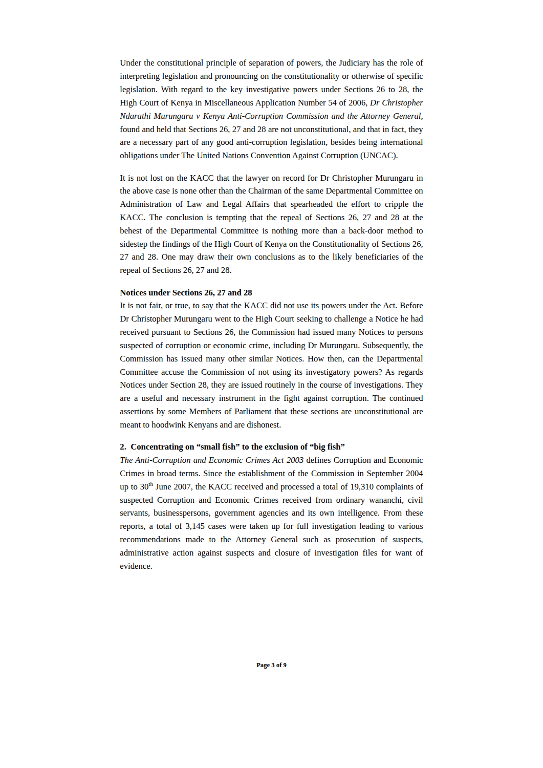Under the constitutional principle of separation of powers, the Judiciary has the role of interpreting legislation and pronouncing on the constitutionality or otherwise of specific legislation. With regard to the key investigative powers under Sections 26 to 28, the High Court of Kenya in Miscellaneous Application Number 54 of 2006, Dr Christopher Ndarathi Murungaru v Kenya Anti-Corruption Commission and the Attorney General, found and held that Sections 26, 27 and 28 are not unconstitutional, and that in fact, they are a necessary part of any good anti-corruption legislation, besides being international obligations under The United Nations Convention Against Corruption (UNCAC).
It is not lost on the KACC that the lawyer on record for Dr Christopher Murungaru in the above case is none other than the Chairman of the same Departmental Committee on Administration of Law and Legal Affairs that spearheaded the effort to cripple the KACC. The conclusion is tempting that the repeal of Sections 26, 27 and 28 at the behest of the Departmental Committee is nothing more than a back-door method to sidestep the findings of the High Court of Kenya on the Constitutionality of Sections 26, 27 and 28. One may draw their own conclusions as to the likely beneficiaries of the repeal of Sections 26, 27 and 28.
Notices under Sections 26, 27 and 28
It is not fair, or true, to say that the KACC did not use its powers under the Act. Before Dr Christopher Murungaru went to the High Court seeking to challenge a Notice he had received pursuant to Sections 26, the Commission had issued many Notices to persons suspected of corruption or economic crime, including Dr Murungaru. Subsequently, the Commission has issued many other similar Notices. How then, can the Departmental Committee accuse the Commission of not using its investigatory powers? As regards Notices under Section 28, they are issued routinely in the course of investigations. They are a useful and necessary instrument in the fight against corruption. The continued assertions by some Members of Parliament that these sections are unconstitutional are meant to hoodwink Kenyans and are dishonest.
2. Concentrating on “small fish” to the exclusion of “big fish”
The Anti-Corruption and Economic Crimes Act 2003 defines Corruption and Economic Crimes in broad terms. Since the establishment of the Commission in September 2004 up to 30th June 2007, the KACC received and processed a total of 19,310 complaints of suspected Corruption and Economic Crimes received from ordinary wananchi, civil servants, businesspersons, government agencies and its own intelligence. From these reports, a total of 3,145 cases were taken up for full investigation leading to various recommendations made to the Attorney General such as prosecution of suspects, administrative action against suspects and closure of investigation files for want of evidence.
Page 3 of 9